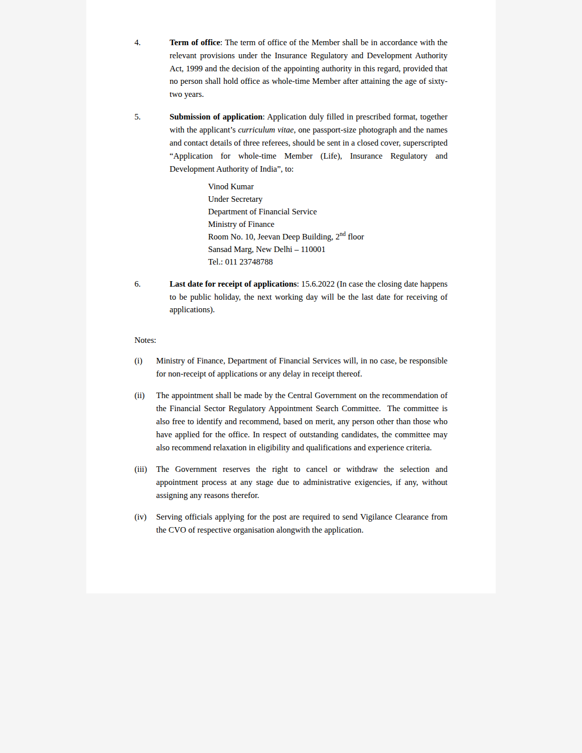4. Term of office: The term of office of the Member shall be in accordance with the relevant provisions under the Insurance Regulatory and Development Authority Act, 1999 and the decision of the appointing authority in this regard, provided that no person shall hold office as whole-time Member after attaining the age of sixty-two years.
5. Submission of application: Application duly filled in prescribed format, together with the applicant’s curriculum vitae, one passport-size photograph and the names and contact details of three referees, should be sent in a closed cover, superscripted “Application for whole-time Member (Life), Insurance Regulatory and Development Authority of India”, to:
Vinod Kumar
Under Secretary
Department of Financial Service
Ministry of Finance
Room No. 10, Jeevan Deep Building, 2nd floor
Sansad Marg, New Delhi – 110001
Tel.: 011 23748788
6. Last date for receipt of applications: 15.6.2022 (In case the closing date happens to be public holiday, the next working day will be the last date for receiving of applications).
Notes:
(i) Ministry of Finance, Department of Financial Services will, in no case, be responsible for non-receipt of applications or any delay in receipt thereof.
(ii) The appointment shall be made by the Central Government on the recommendation of the Financial Sector Regulatory Appointment Search Committee. The committee is also free to identify and recommend, based on merit, any person other than those who have applied for the office. In respect of outstanding candidates, the committee may also recommend relaxation in eligibility and qualifications and experience criteria.
(iii) The Government reserves the right to cancel or withdraw the selection and appointment process at any stage due to administrative exigencies, if any, without assigning any reasons therefor.
(iv) Serving officials applying for the post are required to send Vigilance Clearance from the CVO of respective organisation alongwith the application.